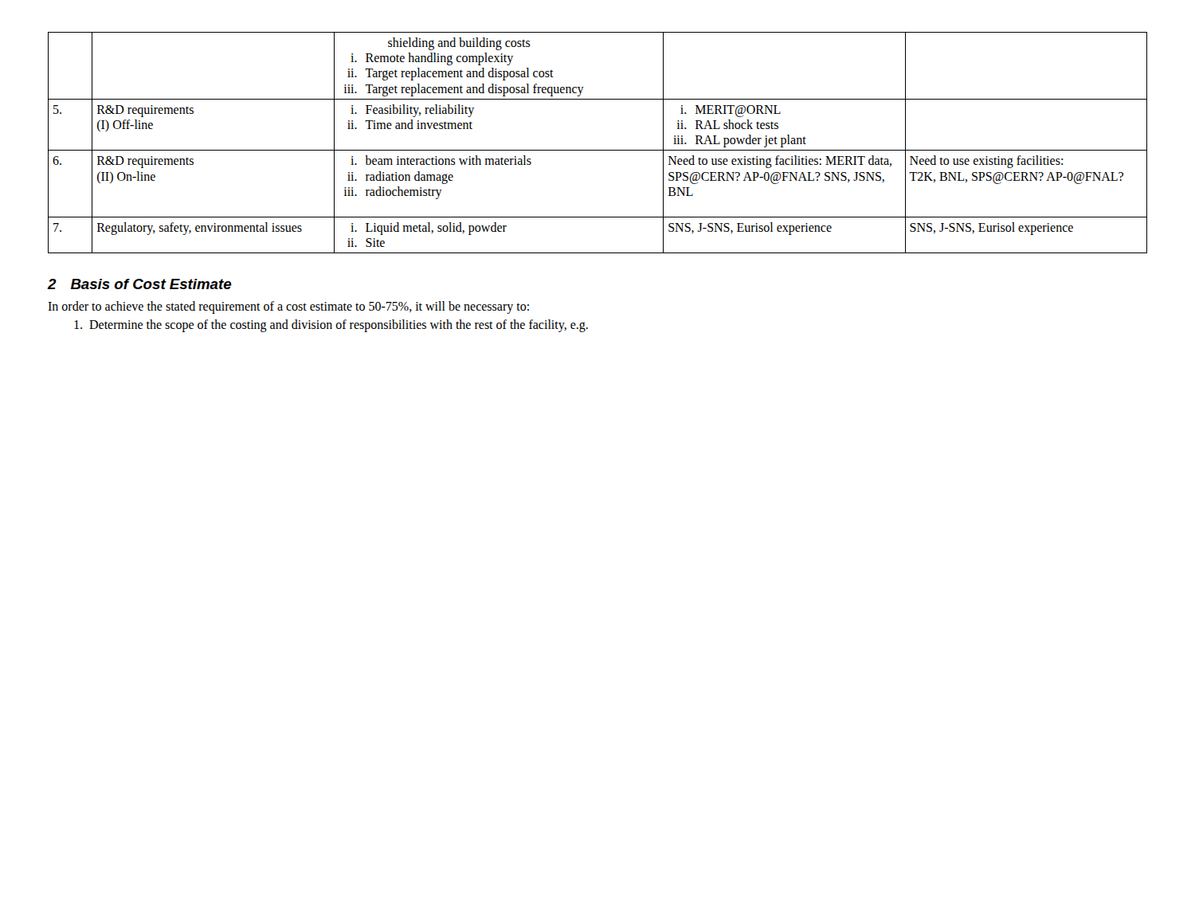| | | shielding and building costs Remote handling complexity Target replacement and disposal cost Target replacement and disposal frequency | | |
| 5. | R&D requirements (I) Off-line | Feasibility, reliability Time and investment | MERIT@ORNL RAL shock tests RAL powder jet plant | |
| 6. | R&D requirements (II) On-line | beam interactions with materials radiation damage radiochemistry | Need to use existing facilities: MERIT data, SPS@CERN? AP-0@FNAL? SNS, JSNS, BNL | Need to use existing facilities: T2K, BNL, SPS@CERN? AP-0@FNAL? |
| 7. | Regulatory, safety, environmental issues | Liquid metal, solid, powder Site | SNS, J-SNS, Eurisol experience | SNS, J-SNS, Eurisol experience |
2 Basis of Cost Estimate
In order to achieve the stated requirement of a cost estimate to 50-75%, it will be necessary to:
Determine the scope of the costing and division of responsibilities with the rest of the facility, e.g.